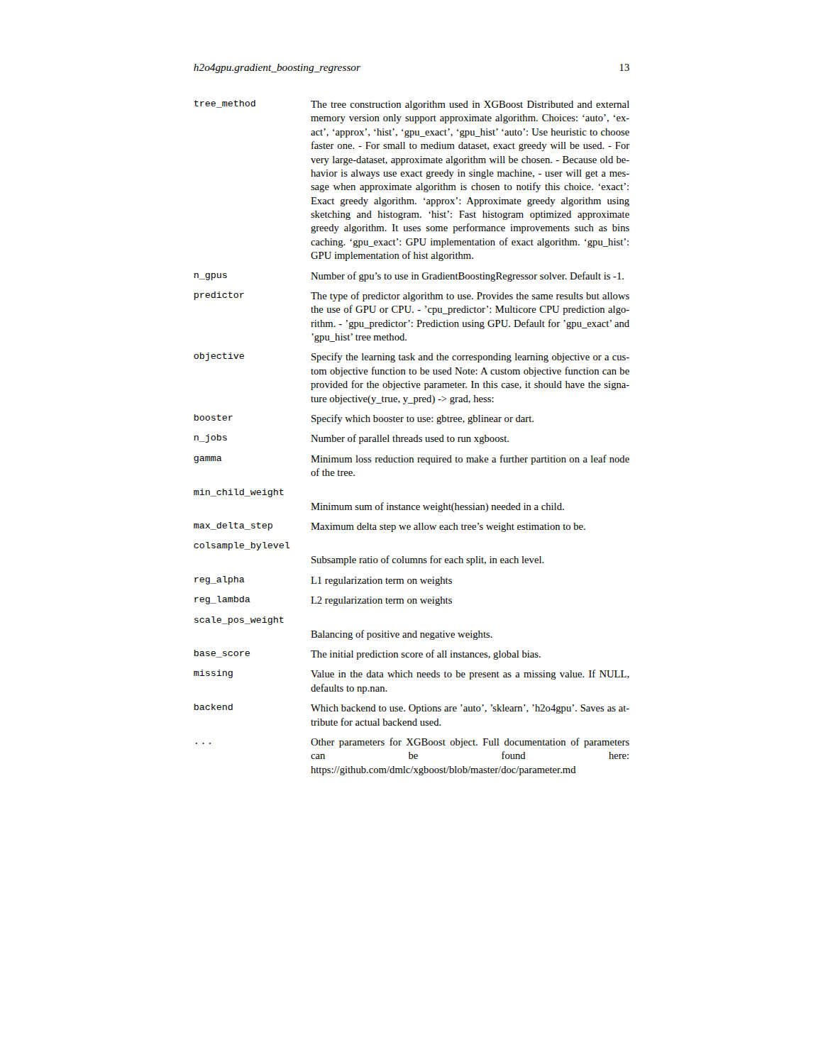h2o4gpu.gradient_boosting_regressor 13
tree_method
The tree construction algorithm used in XGBoost Distributed and external memory version only support approximate algorithm. Choices: ‘auto’, ‘exact’, ‘approx’, ‘hist’, ‘gpu_exact’, ‘gpu_hist’ ‘auto’: Use heuristic to choose faster one. - For small to medium dataset, exact greedy will be used. - For very large-dataset, approximate algorithm will be chosen. - Because old behavior is always use exact greedy in single machine, - user will get a message when approximate algorithm is chosen to notify this choice. ‘exact’: Exact greedy algorithm. ‘approx’: Approximate greedy algorithm using sketching and histogram. ‘hist’: Fast histogram optimized approximate greedy algorithm. It uses some performance improvements such as bins caching. ‘gpu_exact’: GPU implementation of exact algorithm. ‘gpu_hist’: GPU implementation of hist algorithm.
n_gpus
Number of gpu’s to use in GradientBoostingRegressor solver. Default is -1.
predictor
The type of predictor algorithm to use. Provides the same results but allows the use of GPU or CPU. - ’cpu_predictor’: Multicore CPU prediction algorithm. - ’gpu_predictor’: Prediction using GPU. Default for ’gpu_exact’ and ’gpu_hist’ tree method.
objective
Specify the learning task and the corresponding learning objective or a custom objective function to be used Note: A custom objective function can be provided for the objective parameter. In this case, it should have the signature objective(y_true, y_pred) -> grad, hess:
booster
Specify which booster to use: gbtree, gblinear or dart.
n_jobs
Number of parallel threads used to run xgboost.
gamma
Minimum loss reduction required to make a further partition on a leaf node of the tree.
min_child_weight
Minimum sum of instance weight(hessian) needed in a child.
max_delta_step
Maximum delta step we allow each tree’s weight estimation to be.
colsample_bylevel
Subsample ratio of columns for each split, in each level.
reg_alpha
L1 regularization term on weights
reg_lambda
L2 regularization term on weights
scale_pos_weight
Balancing of positive and negative weights.
base_score
The initial prediction score of all instances, global bias.
missing
Value in the data which needs to be present as a missing value. If NULL, defaults to np.nan.
backend
Which backend to use. Options are ’auto’, ’sklearn’, ’h2o4gpu’. Saves as attribute for actual backend used.
...
Other parameters for XGBoost object. Full documentation of parameters can be found here: https://github.com/dmlc/xgboost/blob/master/doc/parameter.md